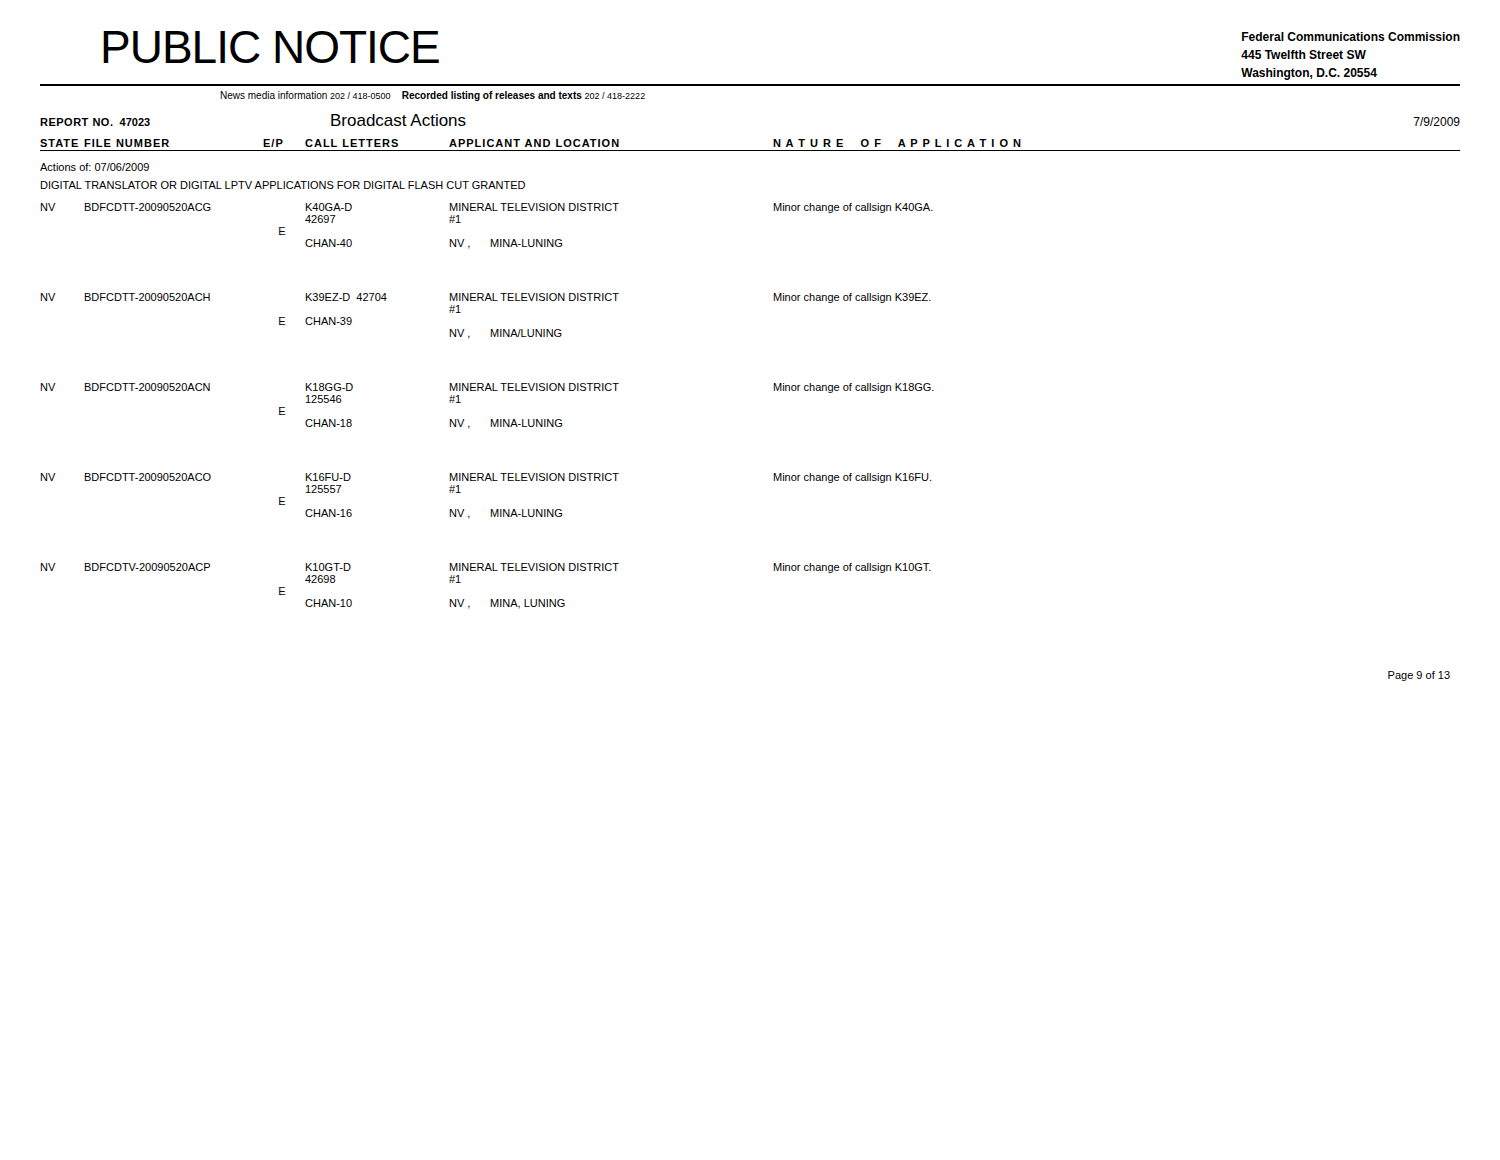PUBLIC NOTICE
Federal Communications Commission
445 Twelfth Street SW
Washington, D.C. 20554
News media information 202 / 418-0500 Recorded listing of releases and texts 202 / 418-2222
REPORT NO. 47023
Broadcast Actions
7/9/2009
| STATE | FILE NUMBER | E/P | CALL LETTERS | APPLICANT AND LOCATION | N A T U R E O F A P P L I C A T I O N |
| --- | --- | --- | --- | --- | --- |
Actions of: 07/06/2009
DIGITAL TRANSLATOR OR DIGITAL LPTV APPLICATIONS FOR DIGITAL FLASH CUT GRANTED
| NV | BDFCDTT-20090520ACG | | K40GA-D 42697 | MINERAL TELEVISION DISTRICT #1 | Minor change of callsign K40GA. |
| | | E | | | |
| | | | CHAN-40 | NV , MINA-LUNING | |
| NV | BDFCDTT-20090520ACH | | K39EZ-D 42704 | MINERAL TELEVISION DISTRICT #1 | Minor change of callsign K39EZ. |
| | | E | CHAN-39 | | |
| | | | | NV , MINA/LUNING | |
| NV | BDFCDTT-20090520ACN | | K18GG-D 125546 | MINERAL TELEVISION DISTRICT #1 | Minor change of callsign K18GG. |
| | | E | | | |
| | | | CHAN-18 | NV , MINA-LUNING | |
| NV | BDFCDTT-20090520ACO | | K16FU-D 125557 | MINERAL TELEVISION DISTRICT #1 | Minor change of callsign K16FU. |
| | | E | | | |
| | | | CHAN-16 | NV , MINA-LUNING | |
| NV | BDFCDTV-20090520ACP | | K10GT-D 42698 | MINERAL TELEVISION DISTRICT #1 | Minor change of callsign K10GT. |
| | | E | | | |
| | | | CHAN-10 | NV , MINA, LUNING | |
Page 9 of 13